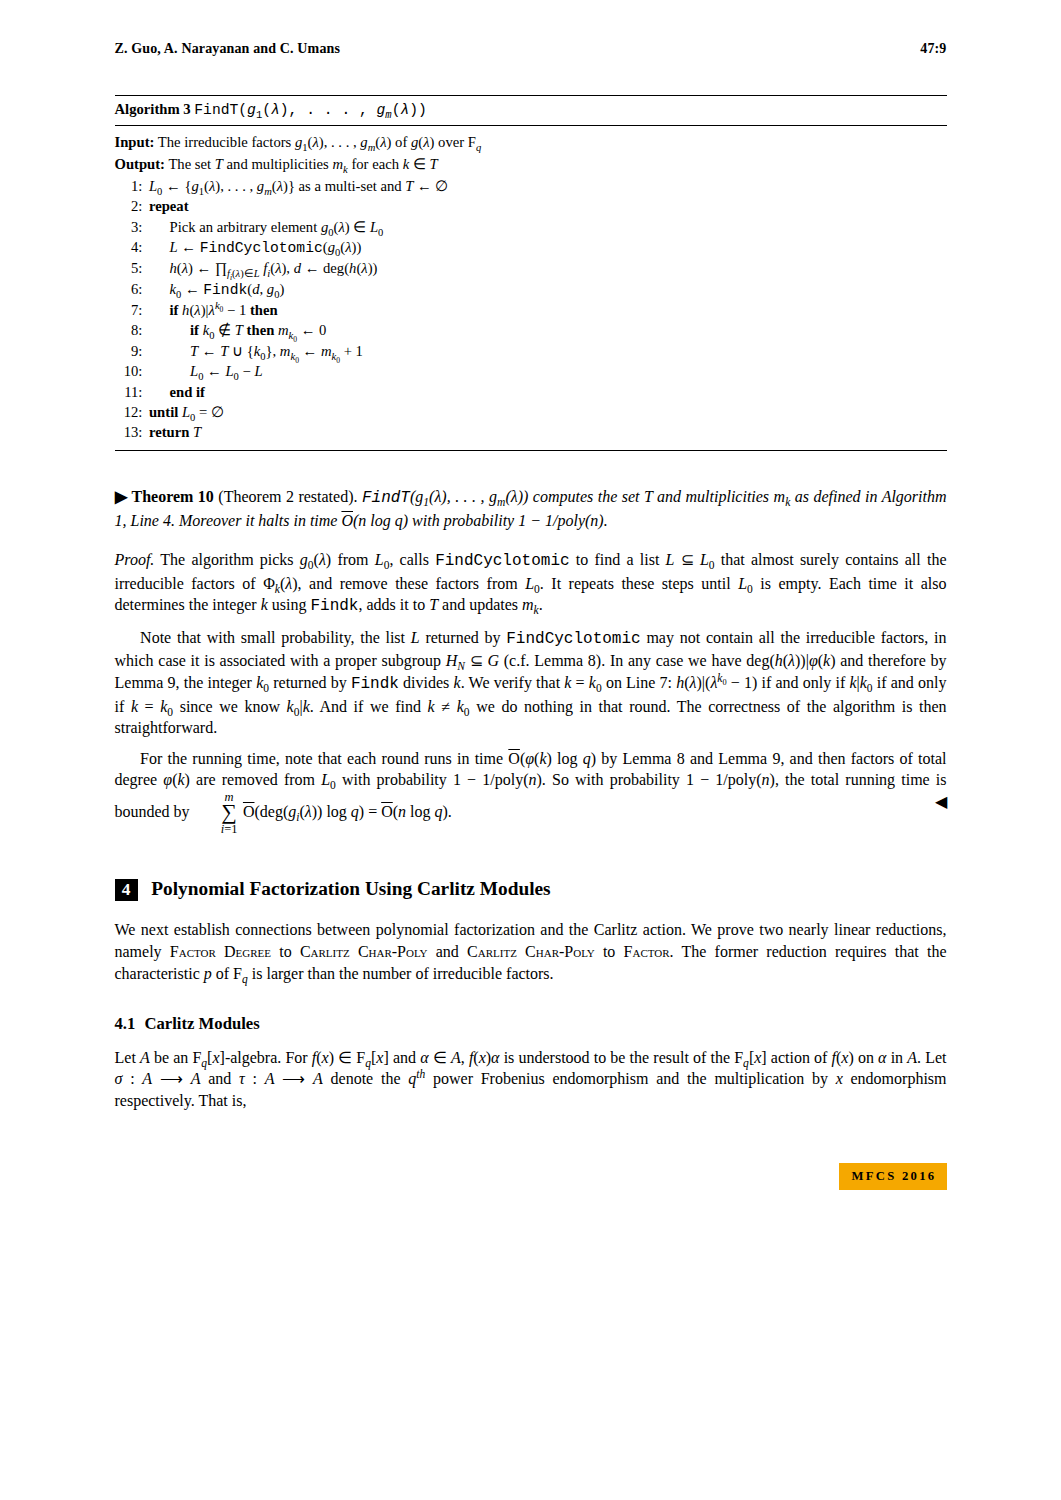Z. Guo, A. Narayanan and C. Umans 47:9
Algorithm 3 FindT(g1(λ), . . . , gm(λ))
Input: The irreducible factors g1(λ), . . . , gm(λ) of g(λ) over Fq
Output: The set T and multiplicities mk for each k ∈ T
L0 ← {g1(λ), . . . , gm(λ)} as a multi-set and T ← ∅
repeat
Pick an arbitrary element g0(λ) ∈ L0
L ← FindCyclotomic(g0(λ))
h(λ) ← ∏fi(λ)∈L fi(λ), d ← deg(h(λ))
k0 ← Findk(d, g0)
if h(λ)|λk0 − 1 then
if k0 ∉ T then mk0 ← 0
T ← T ∪ {k0}, mk0 ← mk0 + 1
L0 ← L0 − L
end if
until L0 = ∅
return T
▶ Theorem 10 (Theorem 2 restated). FindT(g1(λ), . . . , gm(λ)) computes the set T and multiplicities mk as defined in Algorithm 1, Line 4. Moreover it halts in time O(n log q) with probability 1 − 1/poly(n).
Proof. The algorithm picks g0(λ) from L0, calls FindCyclotomic to find a list L ⊆ L0 that almost surely contains all the irreducible factors of Φk(λ), and remove these factors from L0. It repeats these steps until L0 is empty. Each time it also determines the integer k using Findk, adds it to T and updates mk.
Note that with small probability, the list L returned by FindCyclotomic may not contain all the irreducible factors, in which case it is associated with a proper subgroup HN ⊆ G (c.f. Lemma 8). In any case we have deg(h(λ))|φ(k) and therefore by Lemma 9, the integer k0 returned by Findk divides k. We verify that k = k0 on Line 7: h(λ)|(λk0 − 1) if and only if k|k0 if and only if k = k0 since we know k0|k. And if we find k ≠ k0 we do nothing in that round. The correctness of the algorithm is then straightforward.
For the running time, note that each round runs in time O(φ(k) log q) by Lemma 8 and Lemma 9, and then factors of total degree φ(k) are removed from L0 with probability 1 − 1/poly(n). So with probability 1 − 1/poly(n), the total running time is bounded by m∑i=1 O(deg(gi(λ)) log q) = O(n log q). ◀
4 Polynomial Factorization Using Carlitz Modules
We next establish connections between polynomial factorization and the Carlitz action. We prove two nearly linear reductions, namely Factor Degree to Carlitz Char-Poly and Carlitz Char-Poly to Factor. The former reduction requires that the characteristic p of Fq is larger than the number of irreducible factors.
4.1 Carlitz Modules
Let A be an Fq[x]-algebra. For f(x) ∈ Fq[x] and α ∈ A, f(x)α is understood to be the result of the Fq[x] action of f(x) on α in A. Let σ : A ⟶ A and τ : A ⟶ A denote the qth power Frobenius endomorphism and the multiplication by x endomorphism respectively. That is,
MFCS 2016